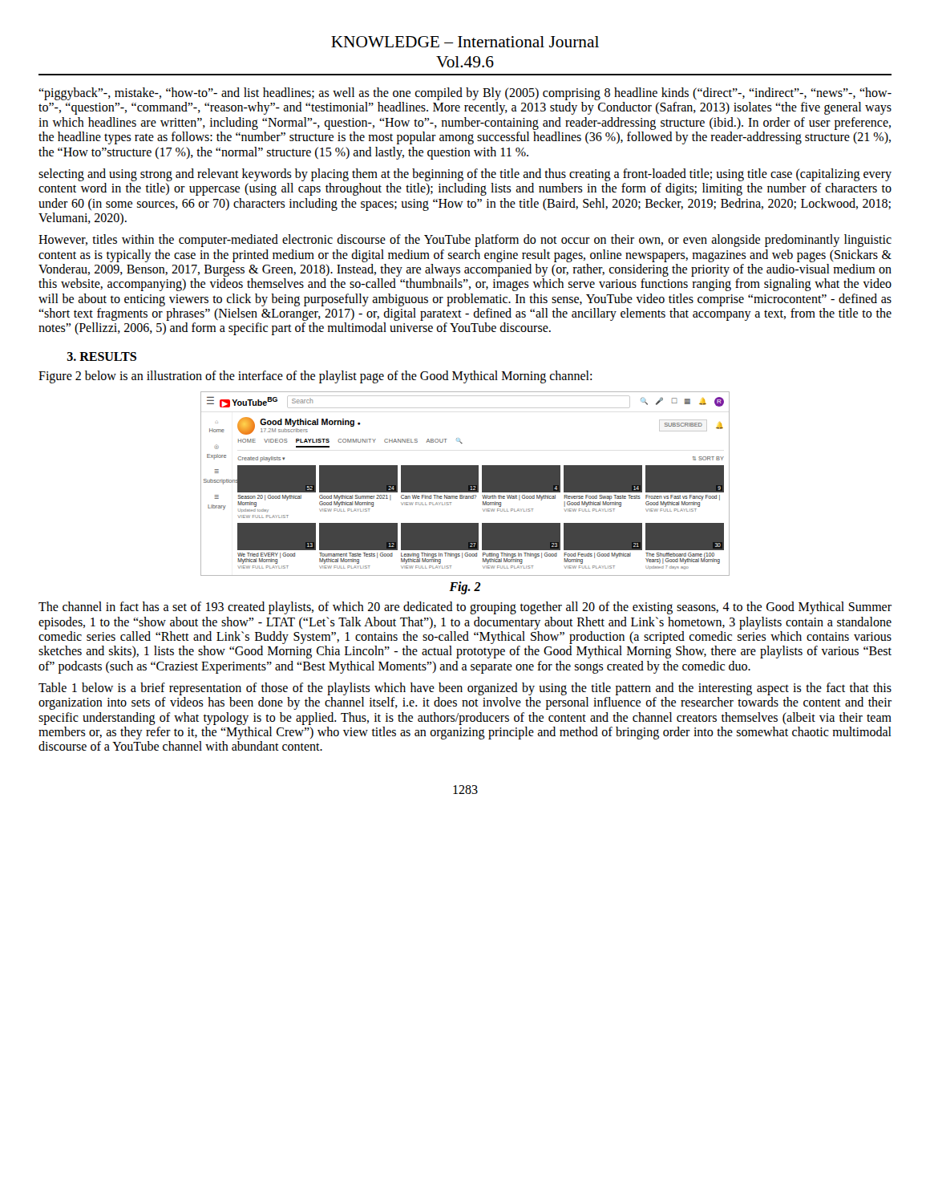KNOWLEDGE – International Journal
Vol.49.6
“piggyback”-, mistake-, “how-to”- and list headlines; as well as the one compiled by Bly (2005) comprising 8 headline kinds (“direct”-, “indirect”-, “news”-, “how-to”-, “question”-, “command”-, “reason-why”- and “testimonial” headlines. More recently, a 2013 study by Conductor (Safran, 2013) isolates “the five general ways in which headlines are written”, including “Normal”-, question-, “How to”-, number-containing and reader-addressing structure (ibid.). In order of user preference, the headline types rate as follows: the “number” structure is the most popular among successful headlines (36 %), followed by the reader-addressing structure (21 %), the “How to”structure (17 %), the “normal” structure (15 %) and lastly, the question with 11 %.
selecting and using strong and relevant keywords by placing them at the beginning of the title and thus creating a front-loaded title; using title case (capitalizing every content word in the title) or uppercase (using all caps throughout the title); including lists and numbers in the form of digits; limiting the number of characters to under 60 (in some sources, 66 or 70) characters including the spaces; using “How to” in the title (Baird, Sehl, 2020; Becker, 2019; Bedrina, 2020; Lockwood, 2018; Velumani, 2020).
However, titles within the computer-mediated electronic discourse of the YouTube platform do not occur on their own, or even alongside predominantly linguistic content as is typically the case in the printed medium or the digital medium of search engine result pages, online newspapers, magazines and web pages (Snickars & Vonderau, 2009, Benson, 2017, Burgess & Green, 2018). Instead, they are always accompanied by (or, rather, considering the priority of the audio-visual medium on this website, accompanying) the videos themselves and the so-called “thumbnails”, or, images which serve various functions ranging from signaling what the video will be about to enticing viewers to click by being purposefully ambiguous or problematic. In this sense, YouTube video titles comprise “microcontent” - defined as “short text fragments or phrases” (Nielsen &Loranger, 2017) - or, digital paratext - defined as “all the ancillary elements that accompany a text, from the title to the notes” (Pellizzi, 2006, 5) and form a specific part of the multimodal universe of YouTube discourse.
3. RESULTS
Figure 2 below is an illustration of the interface of the playlist page of the Good Mythical Morning channel:
☰ ▶YouTubeBG Search 🔍 🎤 ☐ ▦ 🔔 R
⌂
Home
◎
Explore
☰
Subscriptions
☰
Library
Good Mythical Morning ●
17.2M subscribers
SUBSCRIBED
🔔
HOME VIDEOS PLAYLISTS COMMUNITY CHANNELS ABOUT 🔍
Created playlists ▾ ⇅ SORT BY
52
Season 20 | Good Mythical Morning
Updated today
VIEW FULL PLAYLIST
24
Good Mythical Summer 2021 | Good Mythical Morning
VIEW FULL PLAYLIST
12
Can We Find The Name Brand?
VIEW FULL PLAYLIST
4
Worth the Wait | Good Mythical Morning
VIEW FULL PLAYLIST
14
Reverse Food Swap Taste Tests | Good Mythical Morning
VIEW FULL PLAYLIST
9
Frozen vs Fast vs Fancy Food | Good Mythical Morning
VIEW FULL PLAYLIST
13
We Tried EVERY | Good Mythical Morning
VIEW FULL PLAYLIST
12
Tournament Taste Tests | Good Mythical Morning
VIEW FULL PLAYLIST
27
Leaving Things In Things | Good Mythical Morning
VIEW FULL PLAYLIST
23
Putting Things In Things | Good Mythical Morning
VIEW FULL PLAYLIST
21
Food Feuds | Good Mythical Morning
VIEW FULL PLAYLIST
30
The Shuffleboard Game (100 Years) | Good Mythical Morning
Updated 7 days ago
Fig. 2
The channel in fact has a set of 193 created playlists, of which 20 are dedicated to grouping together all 20 of the existing seasons, 4 to the Good Mythical Summer episodes, 1 to the “show about the show” - LTAT (“Let`s Talk About That”), 1 to a documentary about Rhett and Link`s hometown, 3 playlists contain a standalone comedic series called “Rhett and Link`s Buddy System”, 1 contains the so-called “Mythical Show” production (a scripted comedic series which contains various sketches and skits), 1 lists the show “Good Morning Chia Lincoln” - the actual prototype of the Good Mythical Morning Show, there are playlists of various “Best of” podcasts (such as “Craziest Experiments” and “Best Mythical Moments”) and a separate one for the songs created by the comedic duo.
Table 1 below is a brief representation of those of the playlists which have been organized by using the title pattern and the interesting aspect is the fact that this organization into sets of videos has been done by the channel itself, i.e. it does not involve the personal influence of the researcher towards the content and their specific understanding of what typology is to be applied. Thus, it is the authors/producers of the content and the channel creators themselves (albeit via their team members or, as they refer to it, the “Mythical Crew”) who view titles as an organizing principle and method of bringing order into the somewhat chaotic multimodal discourse of a YouTube channel with abundant content.
1283